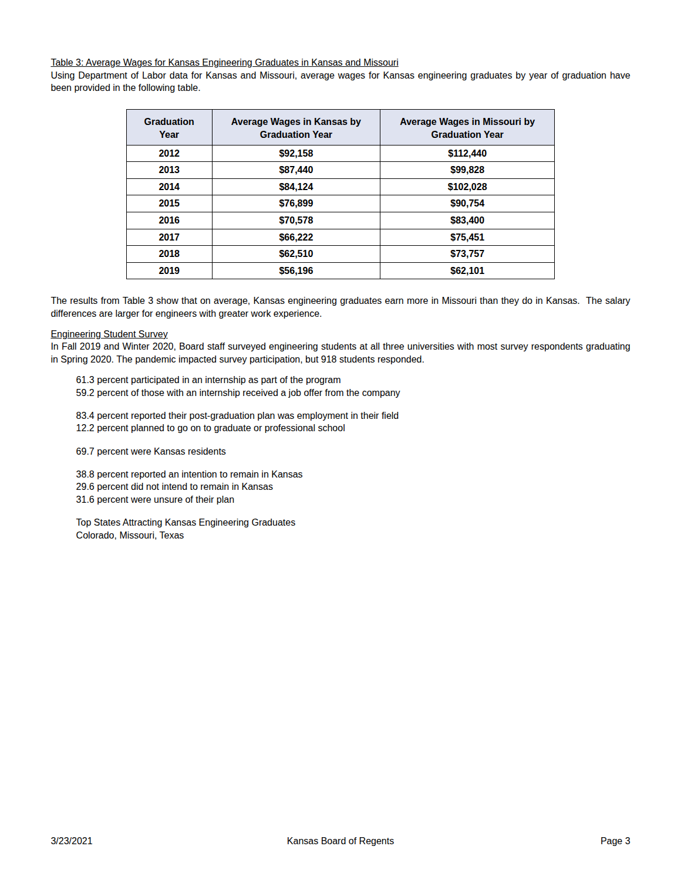Table 3: Average Wages for Kansas Engineering Graduates in Kansas and Missouri
Using Department of Labor data for Kansas and Missouri, average wages for Kansas engineering graduates by year of graduation have been provided in the following table.
| Graduation Year | Average Wages in Kansas by Graduation Year | Average Wages in Missouri by Graduation Year |
| --- | --- | --- |
| 2012 | $92,158 | $112,440 |
| 2013 | $87,440 | $99,828 |
| 2014 | $84,124 | $102,028 |
| 2015 | $76,899 | $90,754 |
| 2016 | $70,578 | $83,400 |
| 2017 | $66,222 | $75,451 |
| 2018 | $62,510 | $73,757 |
| 2019 | $56,196 | $62,101 |
The results from Table 3 show that on average, Kansas engineering graduates earn more in Missouri than they do in Kansas. The salary differences are larger for engineers with greater work experience.
Engineering Student Survey
In Fall 2019 and Winter 2020, Board staff surveyed engineering students at all three universities with most survey respondents graduating in Spring 2020. The pandemic impacted survey participation, but 918 students responded.
61.3 percent participated in an internship as part of the program
59.2 percent of those with an internship received a job offer from the company
83.4 percent reported their post-graduation plan was employment in their field
12.2 percent planned to go on to graduate or professional school
69.7 percent were Kansas residents
38.8 percent reported an intention to remain in Kansas
29.6 percent did not intend to remain in Kansas
31.6 percent were unsure of their plan
Top States Attracting Kansas Engineering Graduates
Colorado, Missouri, Texas
3/23/2021
Kansas Board of Regents
Page 3